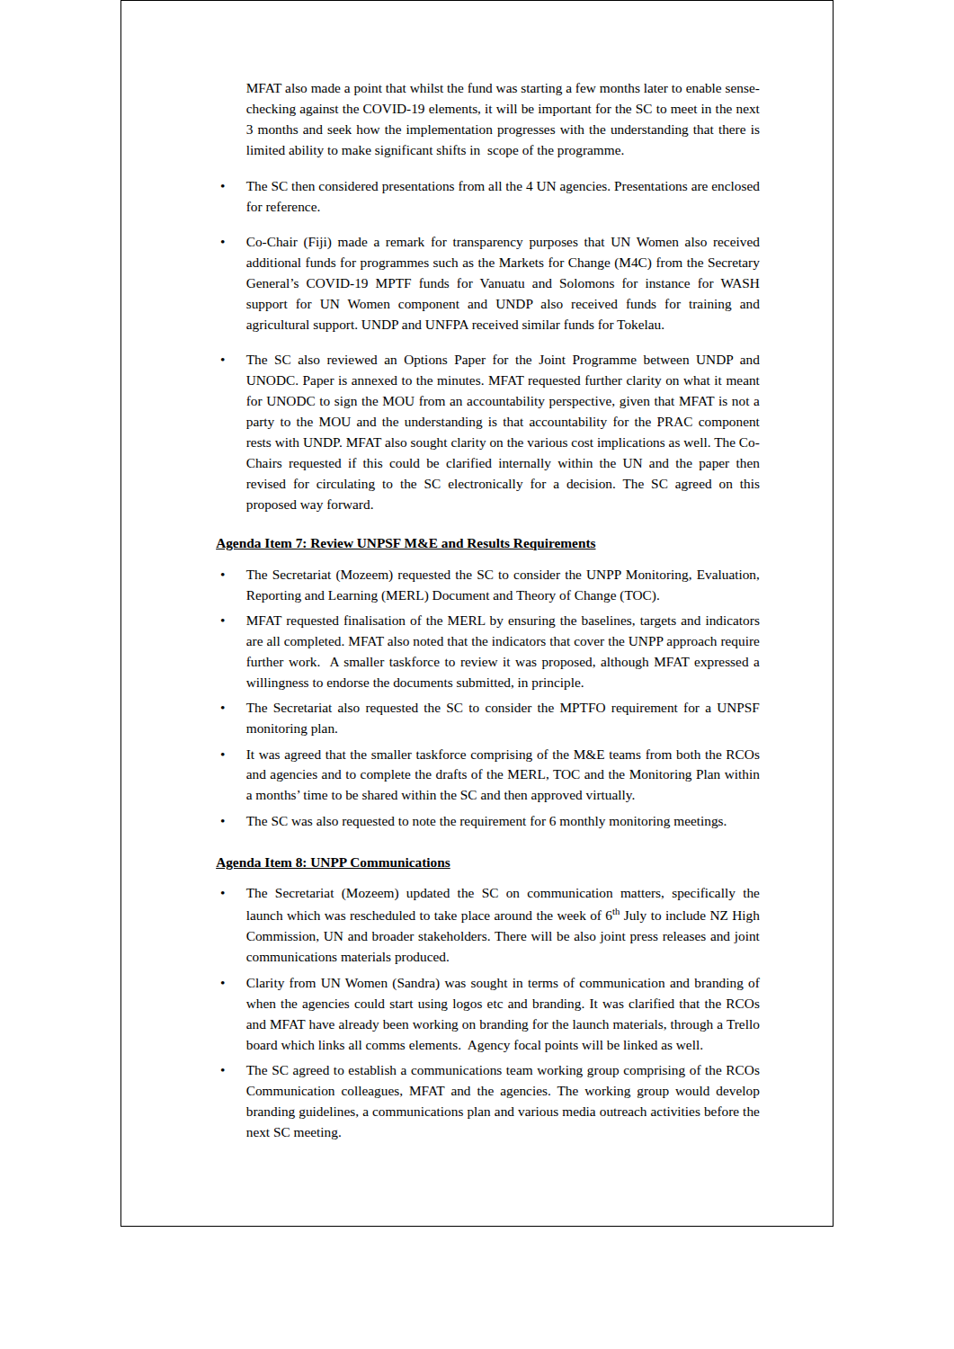MFAT also made a point that whilst the fund was starting a few months later to enable sense-checking against the COVID-19 elements, it will be important for the SC to meet in the next 3 months and seek how the implementation progresses with the understanding that there is limited ability to make significant shifts in scope of the programme.
The SC then considered presentations from all the 4 UN agencies. Presentations are enclosed for reference.
Co-Chair (Fiji) made a remark for transparency purposes that UN Women also received additional funds for programmes such as the Markets for Change (M4C) from the Secretary General’s COVID-19 MPTF funds for Vanuatu and Solomons for instance for WASH support for UN Women component and UNDP also received funds for training and agricultural support. UNDP and UNFPA received similar funds for Tokelau.
The SC also reviewed an Options Paper for the Joint Programme between UNDP and UNODC. Paper is annexed to the minutes. MFAT requested further clarity on what it meant for UNODC to sign the MOU from an accountability perspective, given that MFAT is not a party to the MOU and the understanding is that accountability for the PRAC component rests with UNDP. MFAT also sought clarity on the various cost implications as well. The Co-Chairs requested if this could be clarified internally within the UN and the paper then revised for circulating to the SC electronically for a decision. The SC agreed on this proposed way forward.
Agenda Item 7: Review UNPSF M&E and Results Requirements
The Secretariat (Mozeem) requested the SC to consider the UNPP Monitoring, Evaluation, Reporting and Learning (MERL) Document and Theory of Change (TOC).
MFAT requested finalisation of the MERL by ensuring the baselines, targets and indicators are all completed. MFAT also noted that the indicators that cover the UNPP approach require further work. A smaller taskforce to review it was proposed, although MFAT expressed a willingness to endorse the documents submitted, in principle.
The Secretariat also requested the SC to consider the MPTFO requirement for a UNPSF monitoring plan.
It was agreed that the smaller taskforce comprising of the M&E teams from both the RCOs and agencies and to complete the drafts of the MERL, TOC and the Monitoring Plan within a months’ time to be shared within the SC and then approved virtually.
The SC was also requested to note the requirement for 6 monthly monitoring meetings.
Agenda Item 8: UNPP Communications
The Secretariat (Mozeem) updated the SC on communication matters, specifically the launch which was rescheduled to take place around the week of 6th July to include NZ High Commission, UN and broader stakeholders. There will be also joint press releases and joint communications materials produced.
Clarity from UN Women (Sandra) was sought in terms of communication and branding of when the agencies could start using logos etc and branding. It was clarified that the RCOs and MFAT have already been working on branding for the launch materials, through a Trello board which links all comms elements. Agency focal points will be linked as well.
The SC agreed to establish a communications team working group comprising of the RCOs Communication colleagues, MFAT and the agencies. The working group would develop branding guidelines, a communications plan and various media outreach activities before the next SC meeting.